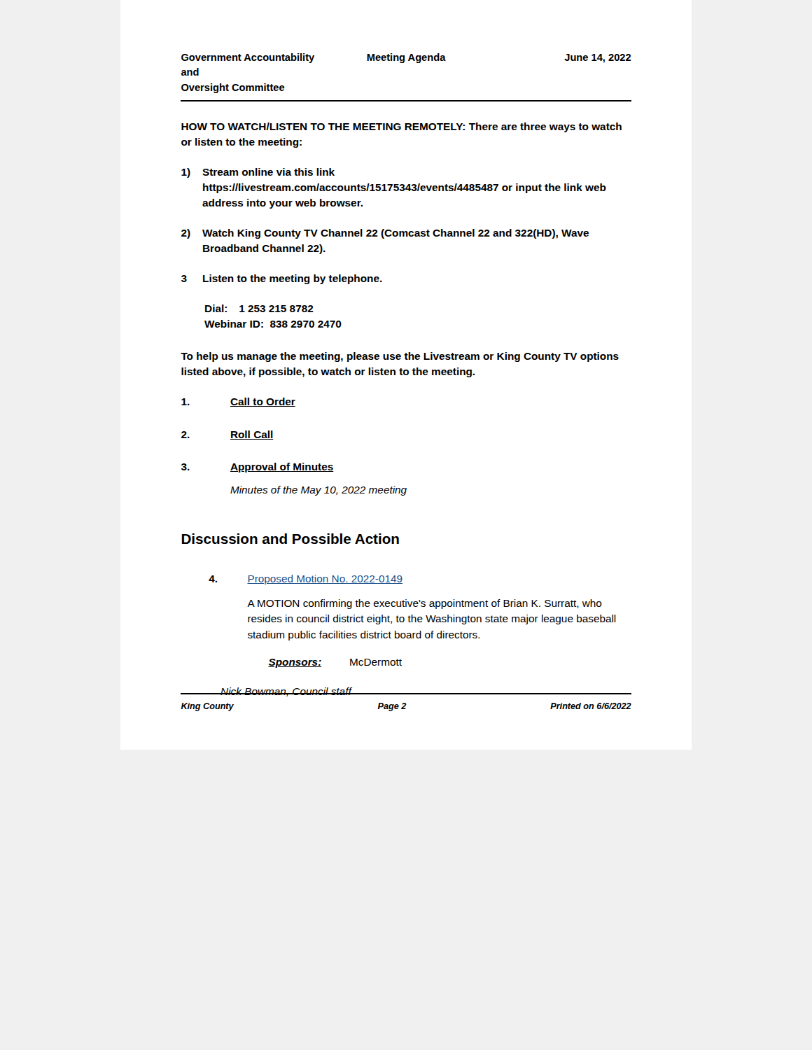Government Accountability and
Oversight Committee
Meeting Agenda
June 14, 2022
HOW TO WATCH/LISTEN TO THE MEETING REMOTELY: There are three ways to watch or listen to the meeting:
1) Stream online via this link https://livestream.com/accounts/15175343/events/4485487 or input the link web address into your web browser.
2) Watch King County TV Channel 22 (Comcast Channel 22 and 322(HD), Wave Broadband Channel 22).
3 Listen to the meeting by telephone.
Dial: 1 253 215 8782
Webinar ID: 838 2970 2470
To help us manage the meeting, please use the Livestream or King County TV options listed above, if possible, to watch or listen to the meeting.
1. Call to Order
2. Roll Call
3. Approval of Minutes
Minutes of the May 10, 2022 meeting
Discussion and Possible Action
4. Proposed Motion No. 2022-0149
A MOTION confirming the executive's appointment of Brian K. Surratt, who resides in council district eight, to the Washington state major league baseball stadium public facilities district board of directors.
Sponsors: McDermott
Nick Bowman, Council staff
King County Page 2 Printed on 6/6/2022